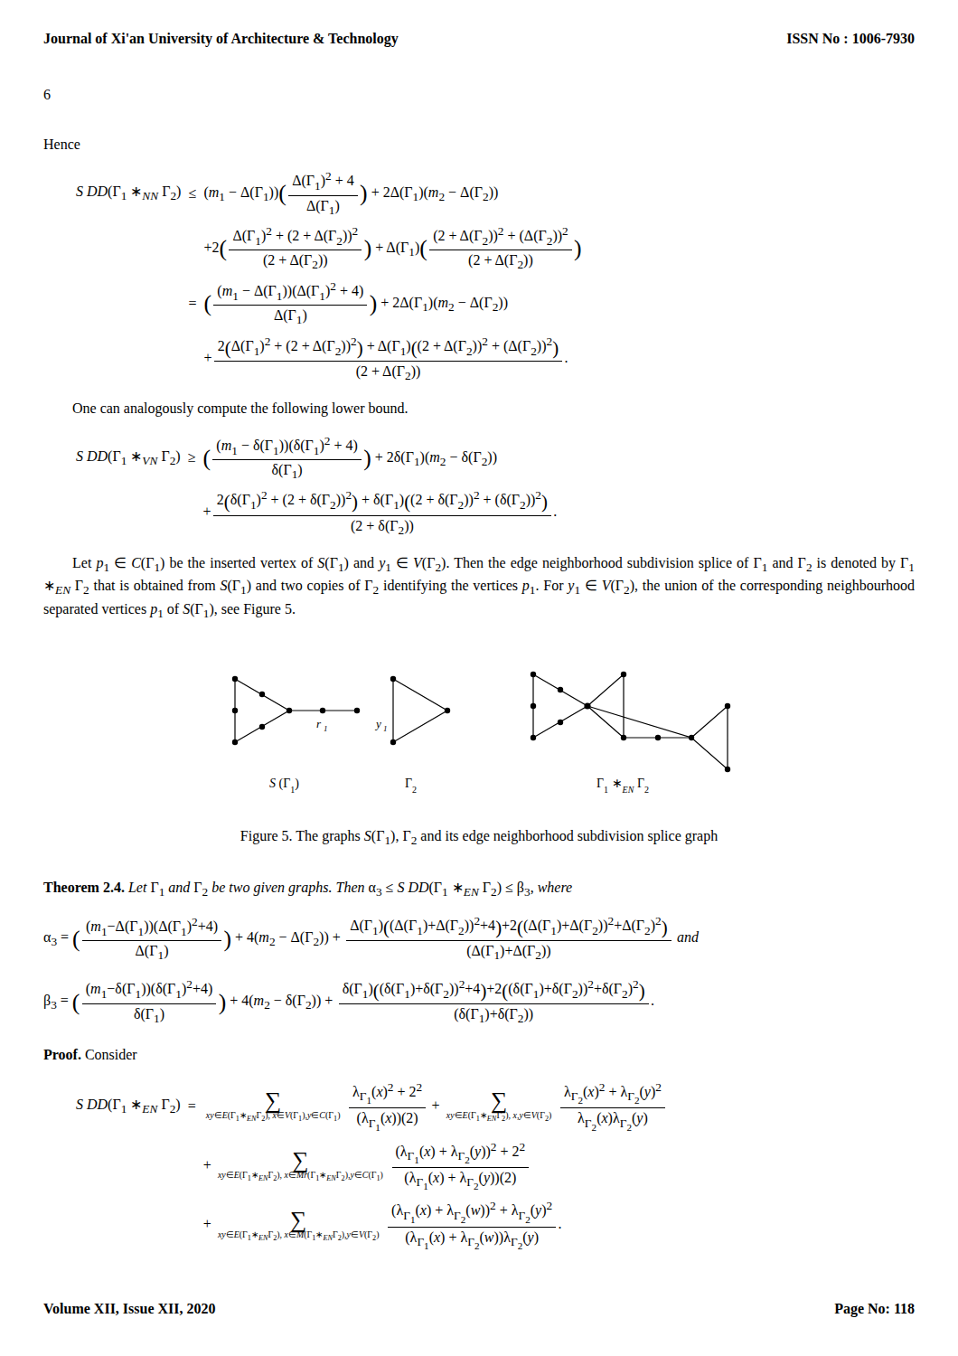Journal of Xi'an University of Architecture & Technology ISSN No : 1006-7930
6
Hence
| S DD (Γ 1 ∗ NN Γ 2 ) | ≤ | ( m 1 − Δ(Γ 1 )) ( Δ(Γ 1 ) 2 + 4 Δ(Γ 1 ) ) + 2Δ(Γ 1 )( m 2 − Δ(Γ 2 )) |
| | | +2 ( Δ(Γ 1 ) 2 + (2 + Δ(Γ 2 )) 2 (2 + Δ(Γ 2 )) ) + Δ(Γ 1 ) ( (2 + Δ(Γ 2 )) 2 + (Δ(Γ 2 )) 2 (2 + Δ(Γ 2 )) ) |
| | = | ( ( m 1 − Δ(Γ 1 ))(Δ(Γ 1 ) 2 + 4) Δ(Γ 1 ) ) + 2Δ(Γ 1 )( m 2 − Δ(Γ 2 )) |
| | | + 2 ( Δ(Γ 1 ) 2 + (2 + Δ(Γ 2 )) 2 ) + Δ(Γ 1 ) ( (2 + Δ(Γ 2 )) 2 + (Δ(Γ 2 )) 2 ) (2 + Δ(Γ 2 )) . |
One can analogously compute the following lower bound.
| S DD (Γ 1 ∗ VN Γ 2 ) | ≥ | ( ( m 1 − δ(Γ 1 ))(δ(Γ 1 ) 2 + 4) δ(Γ 1 ) ) + 2δ(Γ 1 )( m 2 − δ(Γ 2 )) |
| | | + 2 ( δ(Γ 1 ) 2 + (2 + δ(Γ 2 )) 2 ) + δ(Γ 1 ) ( (2 + δ(Γ 2 )) 2 + (δ(Γ 2 )) 2 ) (2 + δ(Γ 2 )) . |
Let p1 ∈ C(Γ1) be the inserted vertex of S(Γ1) and y1 ∈ V(Γ2). Then the edge neighborhood subdivision splice of Γ1 and Γ2 is denoted by Γ1 ∗EN Γ2 that is obtained from S(Γ1) and two copies of Γ2 identifying the vertices p1. For y1 ∈ V(Γ2), the union of the corresponding neighbourhood separated vertices p1 of S(Γ1), see Figure 5.
r 1 y 1 S (Γ1) Γ2 Γ1 ∗EN Γ2
Figure 5. The graphs S(Γ1), Γ2 and its edge neighborhood subdivision splice graph
Theorem 2.4. Let Γ1 and Γ2 be two given graphs. Then α3 ≤ S DD(Γ1 ∗EN Γ2) ≤ β3, where
α3 = ((m1−Δ(Γ1))(Δ(Γ1)2+4) Δ(Γ1)) + 4(m2 − Δ(Γ2)) + Δ(Γ1)((Δ(Γ1)+Δ(Γ2))2+4)+2((Δ(Γ1)+Δ(Γ2))2+Δ(Γ2)2)(Δ(Γ1)+Δ(Γ2)) and
β3 = ((m1−δ(Γ1))(δ(Γ1)2+4) δ(Γ1)) + 4(m2 − δ(Γ2)) + δ(Γ1)((δ(Γ1)+δ(Γ2))2+4)+2((δ(Γ1)+δ(Γ2))2+δ(Γ2)2)(δ(Γ1)+δ(Γ2)).
Proof. Consider
| S DD (Γ 1 ∗ EN Γ 2 ) | = | ∑ xy ∈ E (Γ 1 ∗ EN Γ 2 ), x ∈ V (Γ 1 ), y ∈ C (Γ 1 ) λ Γ 1 ( x ) 2 + 2 2 (λ Γ 1 ( x ))(2) + ∑ xy ∈ E (Γ 1 ∗ EN Γ 2 ), x , y ∈ V (Γ 2 ) λ Γ 2 ( x ) 2 + λ Γ 2 ( y ) 2 λ Γ 2 ( x )λ Γ 2 ( y ) |
| | | + ∑ xy ∈ E (Γ 1 ∗ EN Γ 2 ), x ∈ Mr (Γ 1 ∗ EN Γ 2 ), y ∈ C (Γ 1 ) (λ Γ 1 ( x ) + λ Γ 2 ( y )) 2 + 2 2 (λ Γ 1 ( x ) + λ Γ 2 ( y ))(2) |
| | | + ∑ xy ∈ E (Γ 1 ∗ EN Γ 2 ), x ∈ M (Γ 1 ∗ EN Γ 2 ), y ∈ V (Γ 2 ) (λ Γ 1 ( x ) + λ Γ 2 ( w )) 2 + λ Γ 2 ( y ) 2 (λ Γ 1 ( x ) + λ Γ 2 ( w ))λ Γ 2 ( y ) . |
Volume XII, Issue XII, 2020 Page No: 118